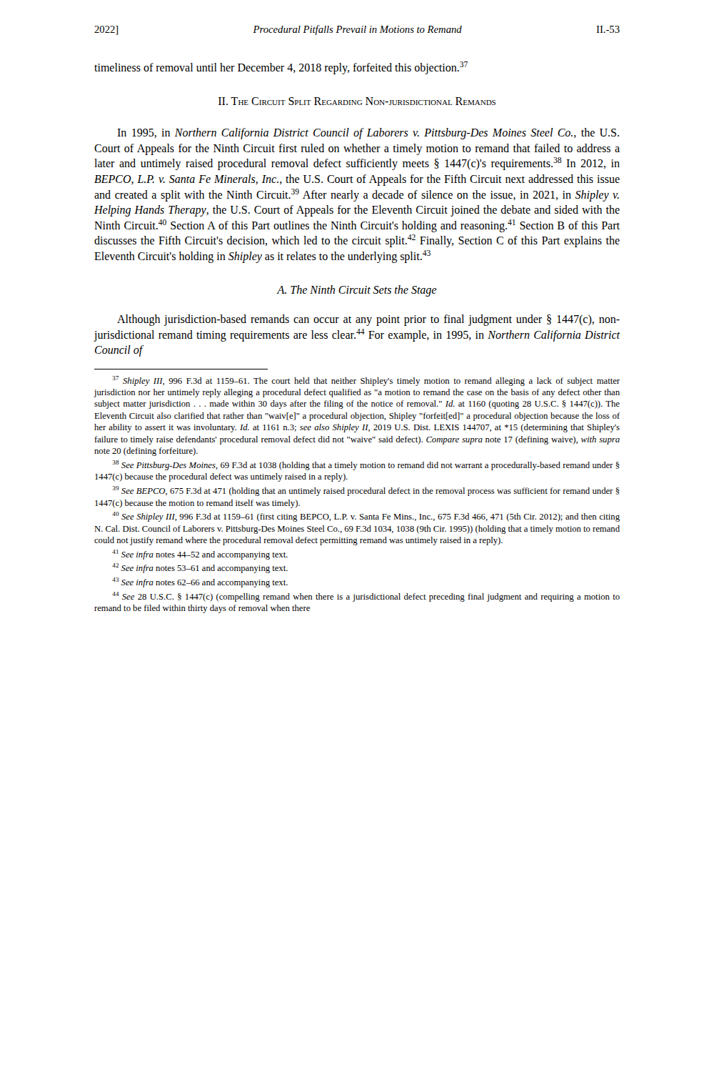2022] Procedural Pitfalls Prevail in Motions to Remand II.-53
timeliness of removal until her December 4, 2018 reply, forfeited this objection.37
II. The Circuit Split Regarding Non-jurisdictional Remands
In 1995, in Northern California District Council of Laborers v. Pittsburg-Des Moines Steel Co., the U.S. Court of Appeals for the Ninth Circuit first ruled on whether a timely motion to remand that failed to address a later and untimely raised procedural removal defect sufficiently meets § 1447(c)'s requirements.38 In 2012, in BEPCO, L.P. v. Santa Fe Minerals, Inc., the U.S. Court of Appeals for the Fifth Circuit next addressed this issue and created a split with the Ninth Circuit.39 After nearly a decade of silence on the issue, in 2021, in Shipley v. Helping Hands Therapy, the U.S. Court of Appeals for the Eleventh Circuit joined the debate and sided with the Ninth Circuit.40 Section A of this Part outlines the Ninth Circuit's holding and reasoning.41 Section B of this Part discusses the Fifth Circuit's decision, which led to the circuit split.42 Finally, Section C of this Part explains the Eleventh Circuit's holding in Shipley as it relates to the underlying split.43
A. The Ninth Circuit Sets the Stage
Although jurisdiction-based remands can occur at any point prior to final judgment under § 1447(c), non-jurisdictional remand timing requirements are less clear.44 For example, in 1995, in Northern California District Council of
37 Shipley III, 996 F.3d at 1159–61. The court held that neither Shipley's timely motion to remand alleging a lack of subject matter jurisdiction nor her untimely reply alleging a procedural defect qualified as "a motion to remand the case on the basis of any defect other than subject matter jurisdiction . . . made within 30 days after the filing of the notice of removal." Id. at 1160 (quoting 28 U.S.C. § 1447(c)). The Eleventh Circuit also clarified that rather than "waiv[e]" a procedural objection, Shipley "forfeit[ed]" a procedural objection because the loss of her ability to assert it was involuntary. Id. at 1161 n.3; see also Shipley II, 2019 U.S. Dist. LEXIS 144707, at *15 (determining that Shipley's failure to timely raise defendants' procedural removal defect did not "waive" said defect). Compare supra note 17 (defining waive), with supra note 20 (defining forfeiture).
38 See Pittsburg-Des Moines, 69 F.3d at 1038 (holding that a timely motion to remand did not warrant a procedurally-based remand under § 1447(c) because the procedural defect was untimely raised in a reply).
39 See BEPCO, 675 F.3d at 471 (holding that an untimely raised procedural defect in the removal process was sufficient for remand under § 1447(c) because the motion to remand itself was timely).
40 See Shipley III, 996 F.3d at 1159–61 (first citing BEPCO, L.P. v. Santa Fe Mins., Inc., 675 F.3d 466, 471 (5th Cir. 2012); and then citing N. Cal. Dist. Council of Laborers v. Pittsburg-Des Moines Steel Co., 69 F.3d 1034, 1038 (9th Cir. 1995)) (holding that a timely motion to remand could not justify remand where the procedural removal defect permitting remand was untimely raised in a reply).
41 See infra notes 44–52 and accompanying text.
42 See infra notes 53–61 and accompanying text.
43 See infra notes 62–66 and accompanying text.
44 See 28 U.S.C. § 1447(c) (compelling remand when there is a jurisdictional defect preceding final judgment and requiring a motion to remand to be filed within thirty days of removal when there